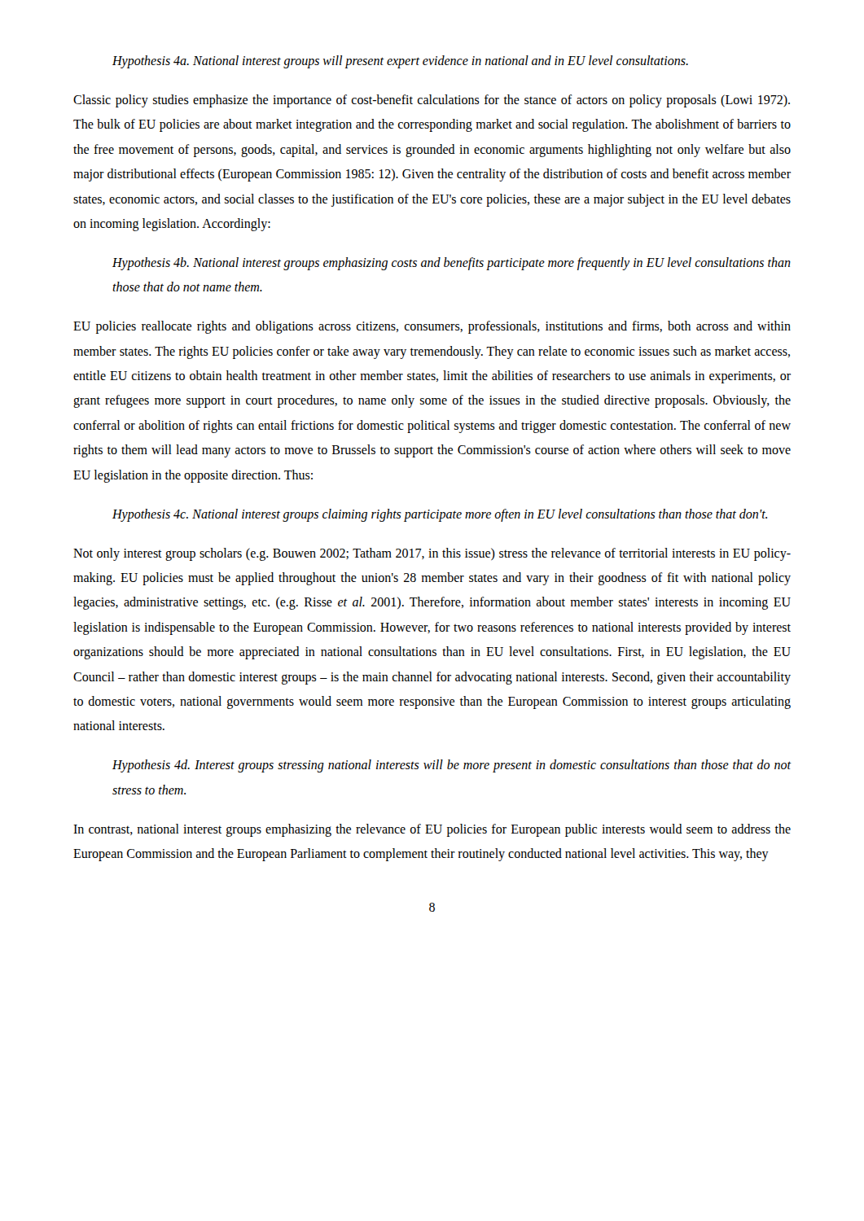Hypothesis 4a. National interest groups will present expert evidence in national and in EU level consultations.
Classic policy studies emphasize the importance of cost-benefit calculations for the stance of actors on policy proposals (Lowi 1972). The bulk of EU policies are about market integration and the corresponding market and social regulation. The abolishment of barriers to the free movement of persons, goods, capital, and services is grounded in economic arguments highlighting not only welfare but also major distributional effects (European Commission 1985: 12). Given the centrality of the distribution of costs and benefit across member states, economic actors, and social classes to the justification of the EU's core policies, these are a major subject in the EU level debates on incoming legislation. Accordingly:
Hypothesis 4b. National interest groups emphasizing costs and benefits participate more frequently in EU level consultations than those that do not name them.
EU policies reallocate rights and obligations across citizens, consumers, professionals, institutions and firms, both across and within member states. The rights EU policies confer or take away vary tremendously. They can relate to economic issues such as market access, entitle EU citizens to obtain health treatment in other member states, limit the abilities of researchers to use animals in experiments, or grant refugees more support in court procedures, to name only some of the issues in the studied directive proposals. Obviously, the conferral or abolition of rights can entail frictions for domestic political systems and trigger domestic contestation. The conferral of new rights to them will lead many actors to move to Brussels to support the Commission's course of action where others will seek to move EU legislation in the opposite direction. Thus:
Hypothesis 4c. National interest groups claiming rights participate more often in EU level consultations than those that don't.
Not only interest group scholars (e.g. Bouwen 2002; Tatham 2017, in this issue) stress the relevance of territorial interests in EU policy-making. EU policies must be applied throughout the union's 28 member states and vary in their goodness of fit with national policy legacies, administrative settings, etc. (e.g. Risse et al. 2001). Therefore, information about member states' interests in incoming EU legislation is indispensable to the European Commission. However, for two reasons references to national interests provided by interest organizations should be more appreciated in national consultations than in EU level consultations. First, in EU legislation, the EU Council – rather than domestic interest groups – is the main channel for advocating national interests. Second, given their accountability to domestic voters, national governments would seem more responsive than the European Commission to interest groups articulating national interests.
Hypothesis 4d. Interest groups stressing national interests will be more present in domestic consultations than those that do not stress to them.
In contrast, national interest groups emphasizing the relevance of EU policies for European public interests would seem to address the European Commission and the European Parliament to complement their routinely conducted national level activities. This way, they
8